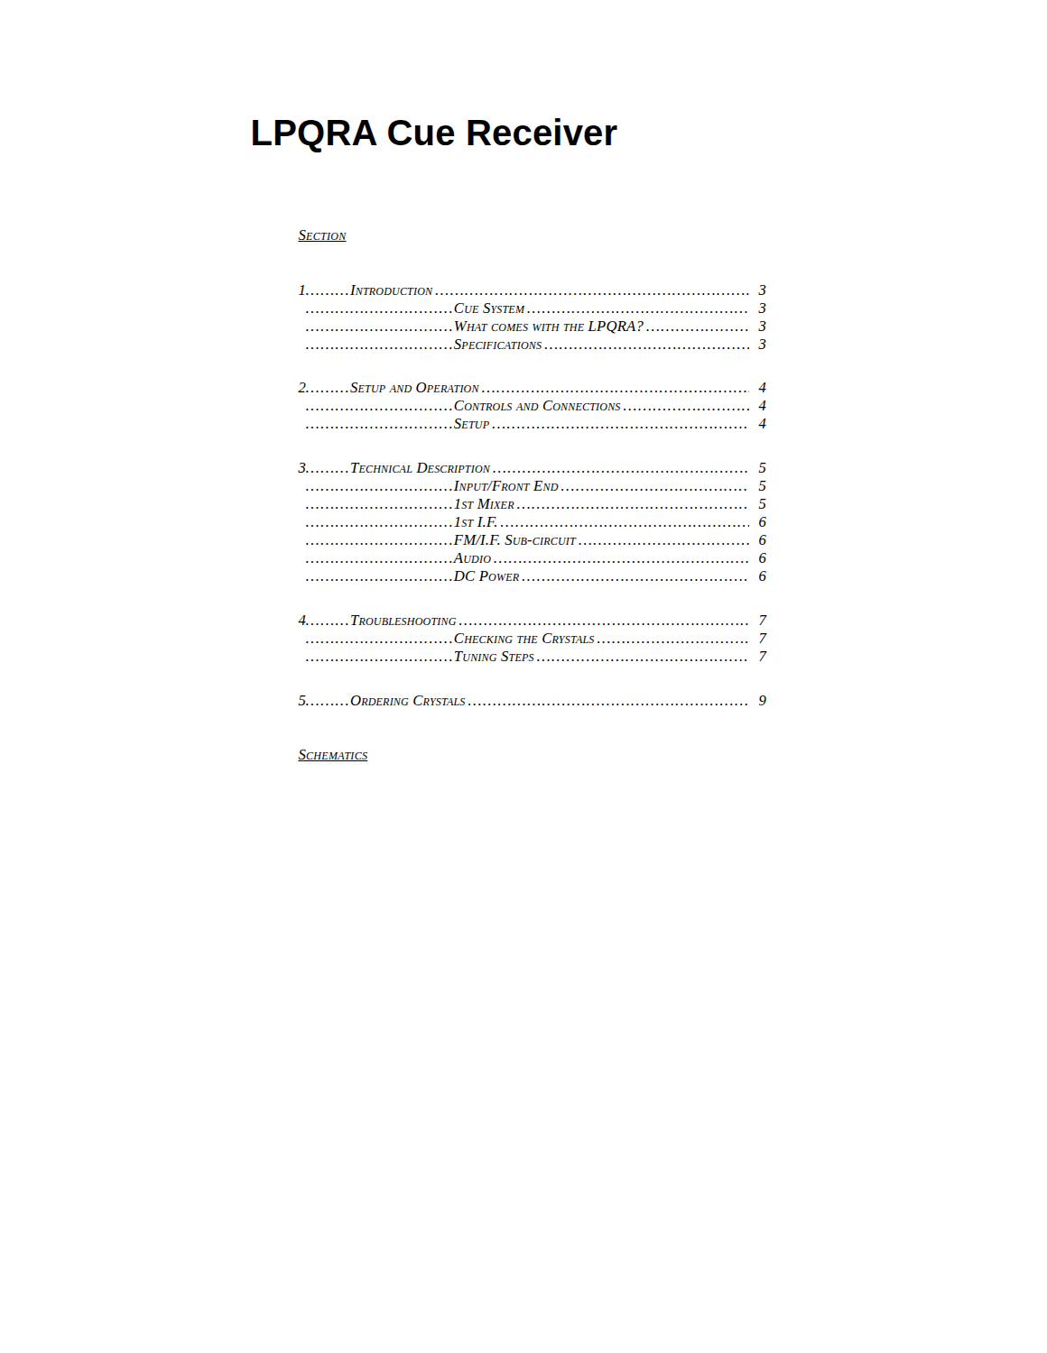LPQRA Cue Receiver
Section
1………Introduction……………………………………………………………………………………3
1…………………………Cue System…………………………………………………………………………3
1…………………………What comes with the LPQRA?………………………………………………3
1…………………………Specifications………………………………………………………………………3
2………Setup and Operation…………………………………………………………………4
2…………………………Controls and Connections………………………………………………4
2…………………………Setup………………………………………………………………………………4
3………Technical Description………………………………………………………………5
3…………………………Input/Front End……………………………………………………………5
3…………………………1st Mixer…………………………………………………………………………5
3…………………………1st I.F.……………………………………………………………………………6
3…………………………FM/I.F. Sub-circuit…………………………………………………………6
3…………………………Audio………………………………………………………………………………6
3…………………………DC Power…………………………………………………………………………6
4………Troubleshooting………………………………………………………………………7
4…………………………Checking the Crystals…………………………………………………………7
4…………………………Tuning Steps………………………………………………………………………7
5………Ordering Crystals……………………………………………………………………9
Schematics